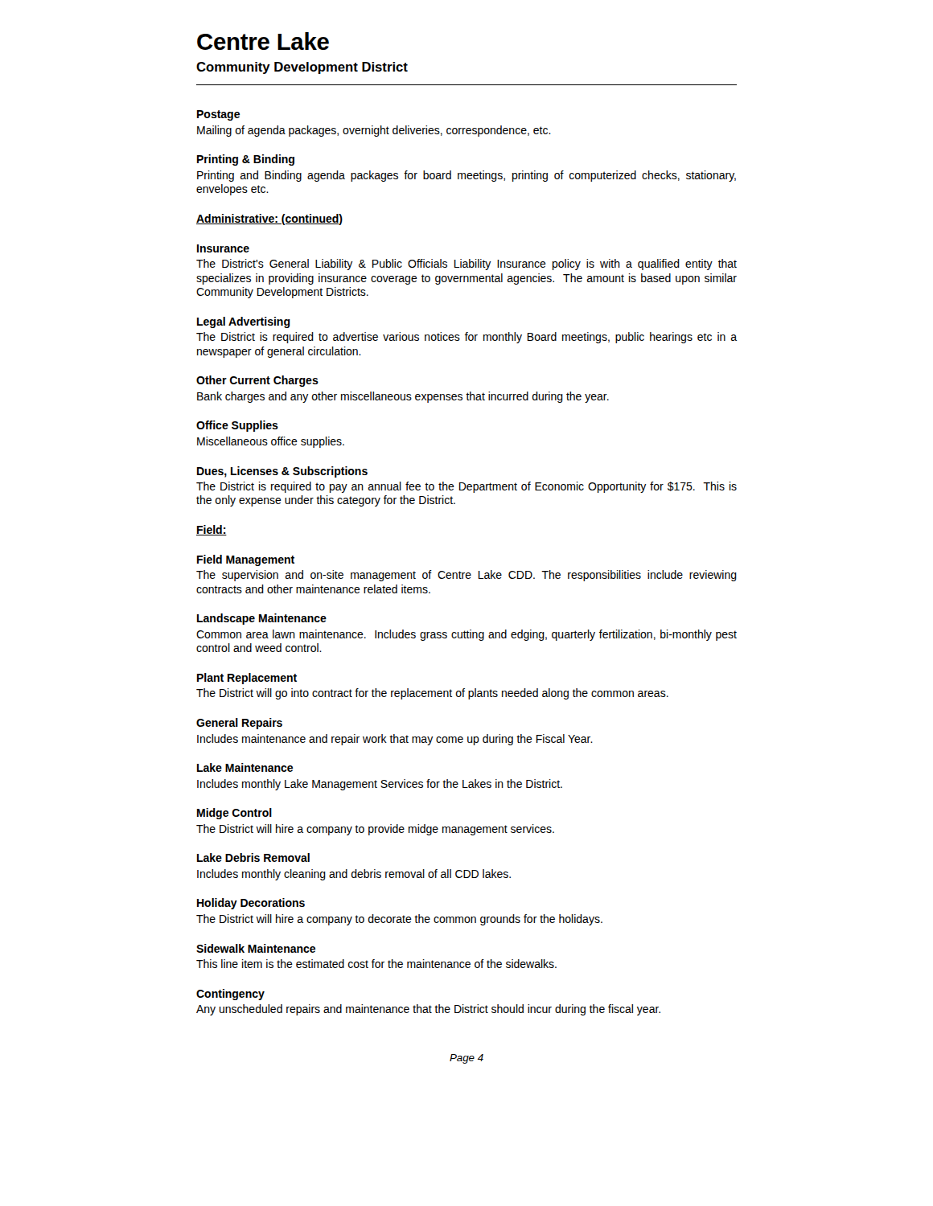Centre Lake
Community Development District
Postage
Mailing of agenda packages, overnight deliveries, correspondence, etc.
Printing & Binding
Printing and Binding agenda packages for board meetings, printing of computerized checks, stationary, envelopes etc.
Administrative: (continued)
Insurance
The District's General Liability & Public Officials Liability Insurance policy is with a qualified entity that specializes in providing insurance coverage to governmental agencies. The amount is based upon similar Community Development Districts.
Legal Advertising
The District is required to advertise various notices for monthly Board meetings, public hearings etc in a newspaper of general circulation.
Other Current Charges
Bank charges and any other miscellaneous expenses that incurred during the year.
Office Supplies
Miscellaneous office supplies.
Dues, Licenses & Subscriptions
The District is required to pay an annual fee to the Department of Economic Opportunity for $175. This is the only expense under this category for the District.
Field:
Field Management
The supervision and on-site management of Centre Lake CDD. The responsibilities include reviewing contracts and other maintenance related items.
Landscape Maintenance
Common area lawn maintenance. Includes grass cutting and edging, quarterly fertilization, bi-monthly pest control and weed control.
Plant Replacement
The District will go into contract for the replacement of plants needed along the common areas.
General Repairs
Includes maintenance and repair work that may come up during the Fiscal Year.
Lake Maintenance
Includes monthly Lake Management Services for the Lakes in the District.
Midge Control
The District will hire a company to provide midge management services.
Lake Debris Removal
Includes monthly cleaning and debris removal of all CDD lakes.
Holiday Decorations
The District will hire a company to decorate the common grounds for the holidays.
Sidewalk Maintenance
This line item is the estimated cost for the maintenance of the sidewalks.
Contingency
Any unscheduled repairs and maintenance that the District should incur during the fiscal year.
Page 4